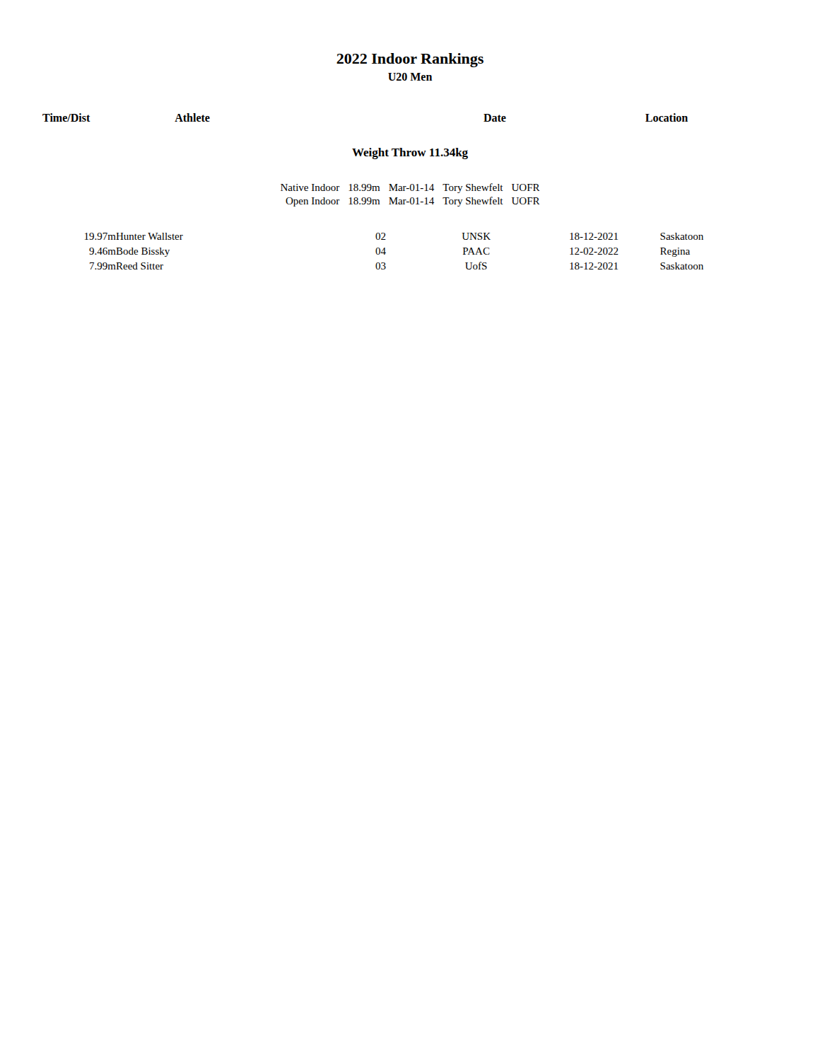2022 Indoor Rankings
U20 Men
| Time/Dist | Athlete | Date | Location |
| --- | --- | --- | --- |
Weight Throw 11.34kg
| Native Indoor | 18.99m | Mar-01-14 | Tory Shewfelt | UOFR |
| Open Indoor | 18.99m | Mar-01-14 | Tory Shewfelt | UOFR |
| 19.97m | Hunter Wallster | 02 | UNSK | 18-12-2021 | Saskatoon |
| 9.46m | Bode Bissky | 04 | PAAC | 12-02-2022 | Regina |
| 7.99m | Reed Sitter | 03 | UofS | 18-12-2021 | Saskatoon |